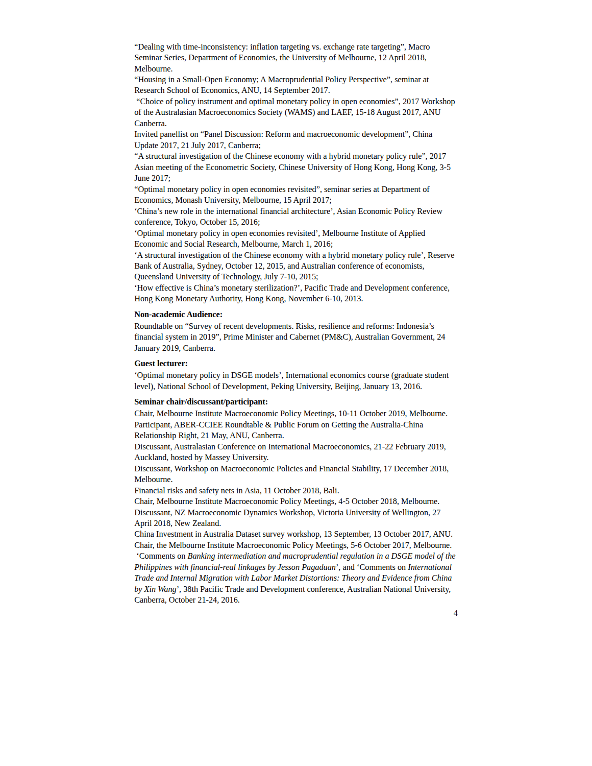“Dealing with time-inconsistency: inflation targeting vs. exchange rate targeting”, Macro Seminar Series, Department of Economies, the University of Melbourne, 12 April 2018, Melbourne.
“Housing in a Small-Open Economy; A Macroprudential Policy Perspective”, seminar at Research School of Economics, ANU, 14 September 2017.
“Choice of policy instrument and optimal monetary policy in open economies”, 2017 Workshop of the Australasian Macroeconomics Society (WAMS) and LAEF, 15-18 August 2017, ANU Canberra.
Invited panellist on “Panel Discussion: Reform and macroeconomic development”, China Update 2017, 21 July 2017, Canberra;
“A structural investigation of the Chinese economy with a hybrid monetary policy rule”, 2017 Asian meeting of the Econometric Society, Chinese University of Hong Kong, Hong Kong, 3-5 June 2017;
“Optimal monetary policy in open economies revisited”, seminar series at Department of Economics, Monash University, Melbourne, 15 April 2017;
‘China’s new role in the international financial architecture’, Asian Economic Policy Review conference, Tokyo, October 15, 2016;
‘Optimal monetary policy in open economies revisited’, Melbourne Institute of Applied Economic and Social Research, Melbourne, March 1, 2016;
‘A structural investigation of the Chinese economy with a hybrid monetary policy rule’, Reserve Bank of Australia, Sydney, October 12, 2015, and Australian conference of economists, Queensland University of Technology, July 7-10, 2015;
‘How effective is China’s monetary sterilization?’, Pacific Trade and Development conference, Hong Kong Monetary Authority, Hong Kong, November 6-10, 2013.
Non-academic Audience:
Roundtable on “Survey of recent developments. Risks, resilience and reforms: Indonesia’s financial system in 2019”, Prime Minister and Cabernet (PM&C), Australian Government, 24 January 2019, Canberra.
Guest lecturer:
‘Optimal monetary policy in DSGE models’, International economics course (graduate student level), National School of Development, Peking University, Beijing, January 13, 2016.
Seminar chair/discussant/participant:
Chair, Melbourne Institute Macroeconomic Policy Meetings, 10-11 October 2019, Melbourne.
Participant, ABER-CCIEE Roundtable & Public Forum on Getting the Australia-China Relationship Right, 21 May, ANU, Canberra.
Discussant, Australasian Conference on International Macroeconomics, 21-22 February 2019, Auckland, hosted by Massey University.
Discussant, Workshop on Macroeconomic Policies and Financial Stability, 17 December 2018, Melbourne.
Financial risks and safety nets in Asia, 11 October 2018, Bali.
Chair, Melbourne Institute Macroeconomic Policy Meetings, 4-5 October 2018, Melbourne.
Discussant, NZ Macroeconomic Dynamics Workshop, Victoria University of Wellington, 27 April 2018, New Zealand.
China Investment in Australia Dataset survey workshop, 13 September, 13 October 2017, ANU.
Chair, the Melbourne Institute Macroeconomic Policy Meetings, 5-6 October 2017, Melbourne.
‘Comments on Banking intermediation and macroprudential regulation in a DSGE model of the Philippines with financial-real linkages by Jesson Pagaduan’, and ‘Comments on International Trade and Internal Migration with Labor Market Distortions: Theory and Evidence from China by Xin Wang’, 38th Pacific Trade and Development conference, Australian National University, Canberra, October 21-24, 2016.
4